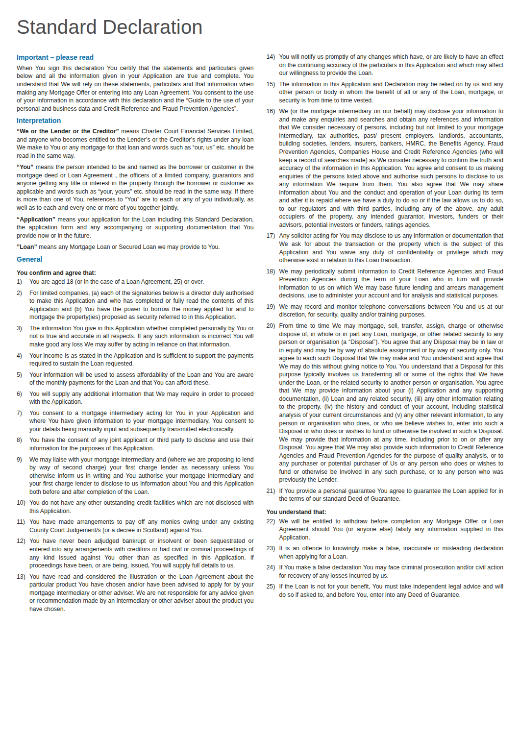Standard Declaration
Important – please read
When You sign this declaration You certify that the statements and particulars given below and all the information given in your Application are true and complete. You understand that We will rely on these statements, particulars and that information when making any Mortgage Offer or entering into any Loan Agreement. You consent to the use of your information in accordance with this declaration and the “Guide to the use of your personal and business data and Credit Reference and Fraud Prevention Agencies”.
Interpretation
“We or the Lender or the Creditor” means Charter Court Financial Services Limited, and anyone who becomes entitled to the Lender’s or the Creditor’s rights under any loan We make to You or any mortgage for that loan and words such as “our, us” etc. should be read in the same way.
“You” means the person intended to be and named as the borrower or customer in the mortgage deed or Loan Agreement , the officers of a limited company, guarantors and anyone getting any title or interest in the property through the borrower or customer as applicable and words such as “your, yours” etc. should be read in the same way. If there is more than one of You, references to “You” are to each or any of you individually, as well as to each and every one or more of you together jointly.
“Application” means your application for the Loan including this Standard Declaration, the application form and any accompanying or supporting documentation that You provide now or in the future.
”Loan” means any Mortgage Loan or Secured Loan we may provide to You.
General
You confirm and agree that:
You are aged 18 (or in the case of a Loan Agreement, 25) or over.
For limited companies, (a) each of the signatories below is a director duly authorised to make this Application and who has completed or fully read the contents of this Application and (b) You have the power to borrow the money applied for and to mortgage the property(ies) proposed as security referred to in this Application.
The information You give in this Application whether completed personally by You or not is true and accurate in all respects. If any such information is incorrect You will make good any loss We may suffer by acting in reliance on that information.
Your income is as stated in the Application and is sufficient to support the payments required to sustain the Loan requested.
Your information will be used to assess affordability of the Loan and You are aware of the monthly payments for the Loan and that You can afford these.
You will supply any additional information that We may require in order to proceed with the Application.
You consent to a mortgage intermediary acting for You in your Application and where You have given information to your mortgage intermediary, You consent to your details being manually input and subsequently transmitted electronically.
You have the consent of any joint applicant or third party to disclose and use their information for the purposes of this Application.
We may liaise with your mortgage intermediary and (where we are proposing to lend by way of second charge) your first charge lender as necessary unless You otherwise inform us in writing and You authorise your mortgage intermediary and your first charge lender to disclose to us information about You and this Application both before and after completion of the Loan.
You do not have any other outstanding credit facilities which are not disclosed with this Application.
You have made arrangements to pay off any monies owing under any existing County Court Judgement/s (or a decree in Scotland) against You.
You have never been adjudged bankrupt or insolvent or been sequestrated or entered into any arrangements with creditors or had civil or criminal proceedings of any kind issued against You other than as specified in this Application. If proceedings have been, or are being, issued, You will supply full details to us.
You have read and considered the Illustration or the Loan Agreement about the particular product You have chosen and/or have been advised to apply for by your mortgage intermediary or other adviser. We are not responsible for any advice given or recommendation made by an intermediary or other adviser about the product you have chosen.
You will notify us promptly of any changes which have, or are likely to have an effect on the continuing accuracy of the particulars in this Application and which may affect our willingness to provide the Loan.
The information in this Application and Declaration may be relied on by us and any other person or body in whom the benefit of all or any of the Loan, mortgage, or security is from time to time vested.
We (or the mortgage intermediary on our behalf) may disclose your information to and make any enquiries and searches and obtain any references and information that We consider necessary of persons, including but not limited to your mortgage intermediary, tax authorities, past/ present employers, landlords, accountants, building societies, lenders, insurers, bankers, HMRC, the Benefits Agency, Fraud Prevention Agencies, Companies House and Credit Reference Agencies (who will keep a record of searches made) as We consider necessary to confirm the truth and accuracy of the information in this Application. You agree and consent to us making enquiries of the persons listed above and authorise such persons to disclose to us any information We require from them. You also agree that We may share information about You and the conduct and operation of your Loan during its term and after it is repaid where we have a duty to do so or if the law allows us to do so, to our regulators and with third parties, including any of the above, any adult occupiers of the property, any intended guarantor, investors, funders or their advisors, potential investors or funders, ratings agencies.
Any solicitor acting for You may disclose to us any information or documentation that We ask for about the transaction or the property which is the subject of this Application and You waive any duty of confidentiality or privilege which may otherwise exist in relation to this Loan transaction.
We may periodically submit information to Credit Reference Agencies and Fraud Prevention Agencies during the term of your Loan who in turn will provide information to us on which We may base future lending and arrears management decisions, use to administer your account and for analysis and statistical purposes.
We may record and monitor telephone conversations between You and us at our discretion, for security, quality and/or training purposes.
From time to time We may mortgage, sell, transfer, assign, charge or otherwise dispose of, in whole or in part any Loan, mortgage, or other related security to any person or organisation (a “Disposal”). You agree that any Disposal may be in law or in equity and may be by way of absolute assignment or by way of security only. You agree to each such Disposal that We may make and You understand and agree that We may do this without giving notice to You. You understand that a Disposal for this purpose typically involves us transferring all or some of the rights that We have under the Loan, or the related security to another person or organisation. You agree that We may provide information about your (i) Application and any supporting documentation, (ii) Loan and any related security, (iii) any other information relating to the property, (iv) the history and conduct of your account, including statistical analysis of your current circumstances and (v) any other relevant information, to any person or organisation who does, or who we believe wishes to, enter into such a Disposal or who does or wishes to fund or otherwise be involved in such a Disposal. We may provide that information at any time, including prior to on or after any Disposal. You agree that We may also provide such information to Credit Reference Agencies and Fraud Prevention Agencies for the purpose of quality analysis, or to any purchaser or potential purchaser of Us or any person who does or wishes to fund or otherwise be involved in any such purchase, or to any person who was previously the Lender.
If You provide a personal guarantee You agree to guarantee the Loan applied for in the terms of our standard Deed of Guarantee.
You understand that:
We will be entitled to withdraw before completion any Mortgage Offer or Loan Agreement should You (or anyone else) falsify any information supplied in this Application.
It is an offence to knowingly make a false, inaccurate or misleading declaration when applying for a Loan.
If You make a false declaration You may face criminal prosecution and/or civil action for recovery of any losses incurred by us.
If the Loan is not for your benefit, You must take independent legal advice and will do so if asked to, and before You, enter into any Deed of Guarantee.